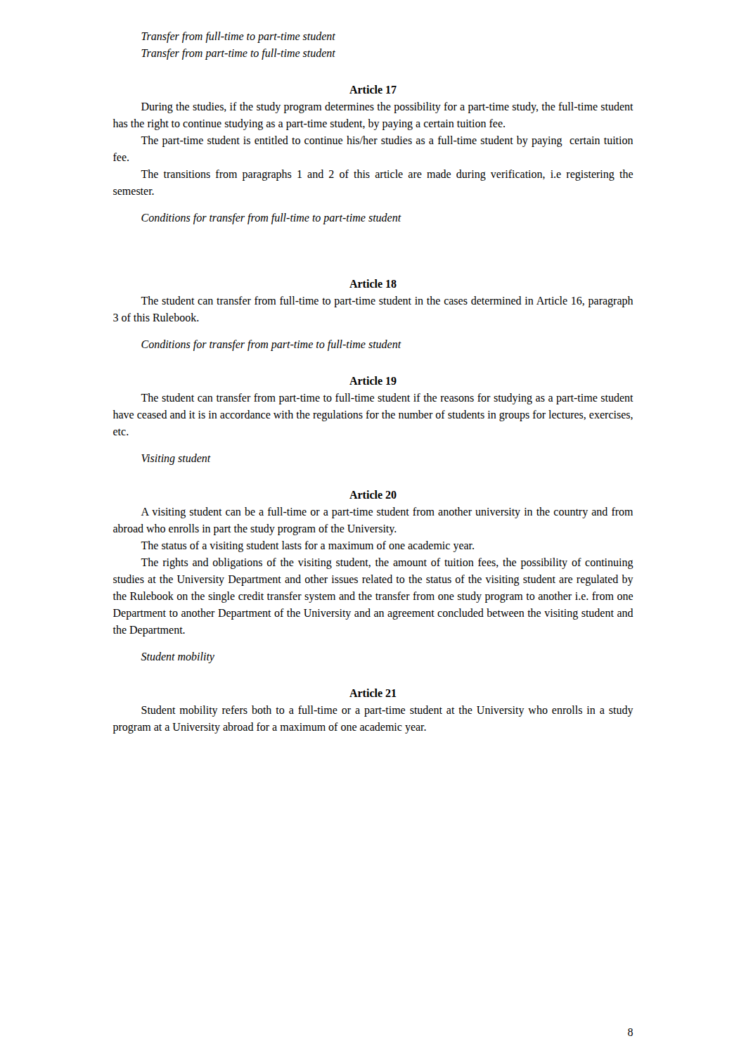Transfer from full-time to part-time student
Transfer from part-time to full-time student
Article 17
During the studies, if the study program determines the possibility for a part-time study, the full-time student has the right to continue studying as a part-time student, by paying a certain tuition fee.
The part-time student is entitled to continue his/her studies as a full-time student by paying certain tuition fee.
The transitions from paragraphs 1 and 2 of this article are made during verification, i.e registering the semester.
Conditions for transfer from full-time to part-time student
Article 18
The student can transfer from full-time to part-time student in the cases determined in Article 16, paragraph 3 of this Rulebook.
Conditions for transfer from part-time to full-time student
Article 19
The student can transfer from part-time to full-time student if the reasons for studying as a part-time student have ceased and it is in accordance with the regulations for the number of students in groups for lectures, exercises, etc.
Visiting student
Article 20
A visiting student can be a full-time or a part-time student from another university in the country and from abroad who enrolls in part the study program of the University.
The status of a visiting student lasts for a maximum of one academic year.
The rights and obligations of the visiting student, the amount of tuition fees, the possibility of continuing studies at the University Department and other issues related to the status of the visiting student are regulated by the Rulebook on the single credit transfer system and the transfer from one study program to another i.e. from one Department to another Department of the University and an agreement concluded between the visiting student and the Department.
Student mobility
Article 21
Student mobility refers both to a full-time or a part-time student at the University who enrolls in a study program at a University abroad for a maximum of one academic year.
8